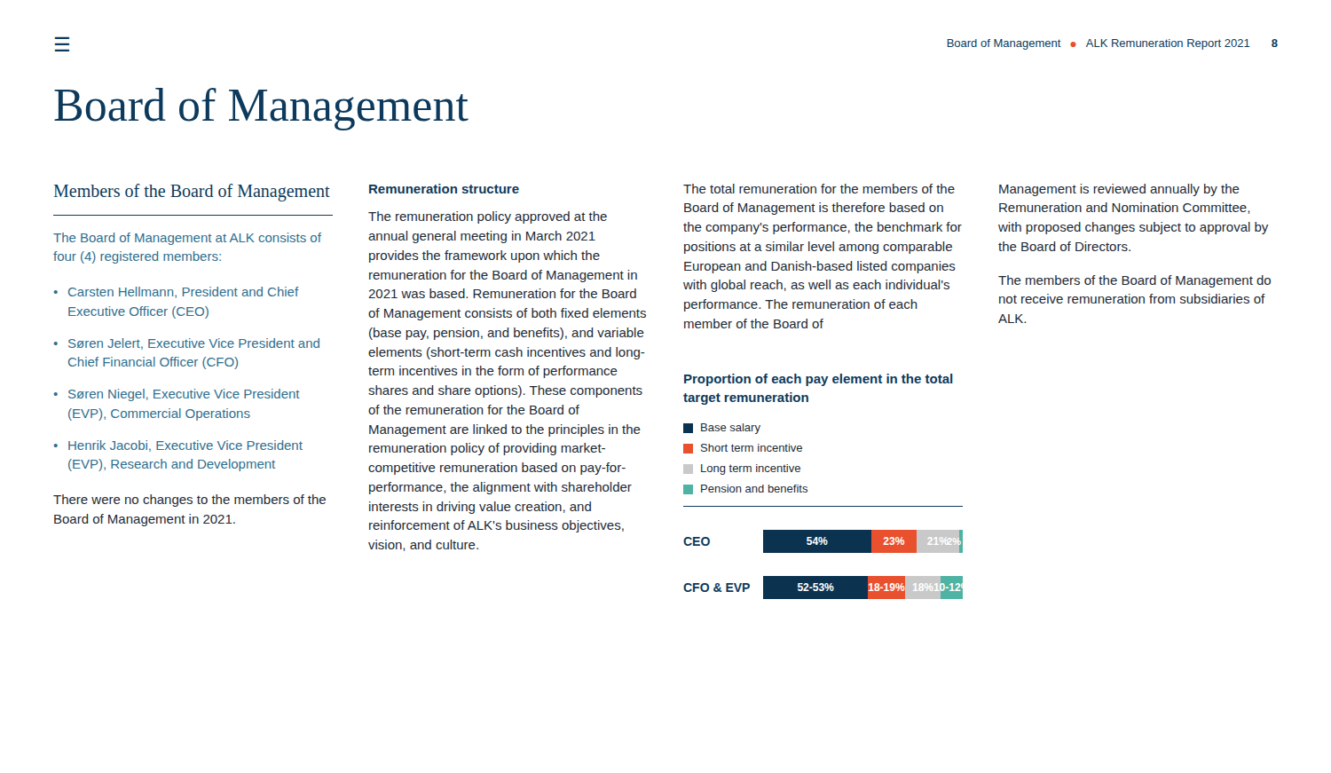☰
Board of Management ● ALK Remuneration Report 2021 8
Board of Management
Members of the Board of Management
The Board of Management at ALK consists of four (4) registered members:
Carsten Hellmann, President and Chief Executive Officer (CEO)
Søren Jelert, Executive Vice President and Chief Financial Officer (CFO)
Søren Niegel, Executive Vice President (EVP), Commercial Operations
Henrik Jacobi, Executive Vice President (EVP), Research and Development
There were no changes to the members of the Board of Management in 2021.
Remuneration structure
The remuneration policy approved at the annual general meeting in March 2021 provides the framework upon which the remuneration for the Board of Management in 2021 was based. Remuneration for the Board of Management consists of both fixed elements (base pay, pension, and benefits), and variable elements (short-term cash incentives and long-term incentives in the form of performance shares and share options). These components of the remuneration for the Board of Management are linked to the principles in the remuneration policy of providing market-competitive remuneration based on pay-for-performance, the alignment with shareholder interests in driving value creation, and reinforcement of ALK's business objectives, vision, and culture.
The total remuneration for the members of the Board of Management is therefore based on the company's performance, the benchmark for positions at a similar level among comparable European and Danish-based listed companies with global reach, as well as each individual's performance. The remuneration of each member of the Board of
Proportion of each pay element in the total target remuneration
Base salary
Short term incentive
Long term incentive
Pension and benefits
CEO
54%
23%
21%
2%
CFO & EVP
52-53%
18-19%
18%
10-12%
Management is reviewed annually by the Remuneration and Nomination Committee, with proposed changes subject to approval by the Board of Directors.
The members of the Board of Management do not receive remuneration from subsidiaries of ALK.